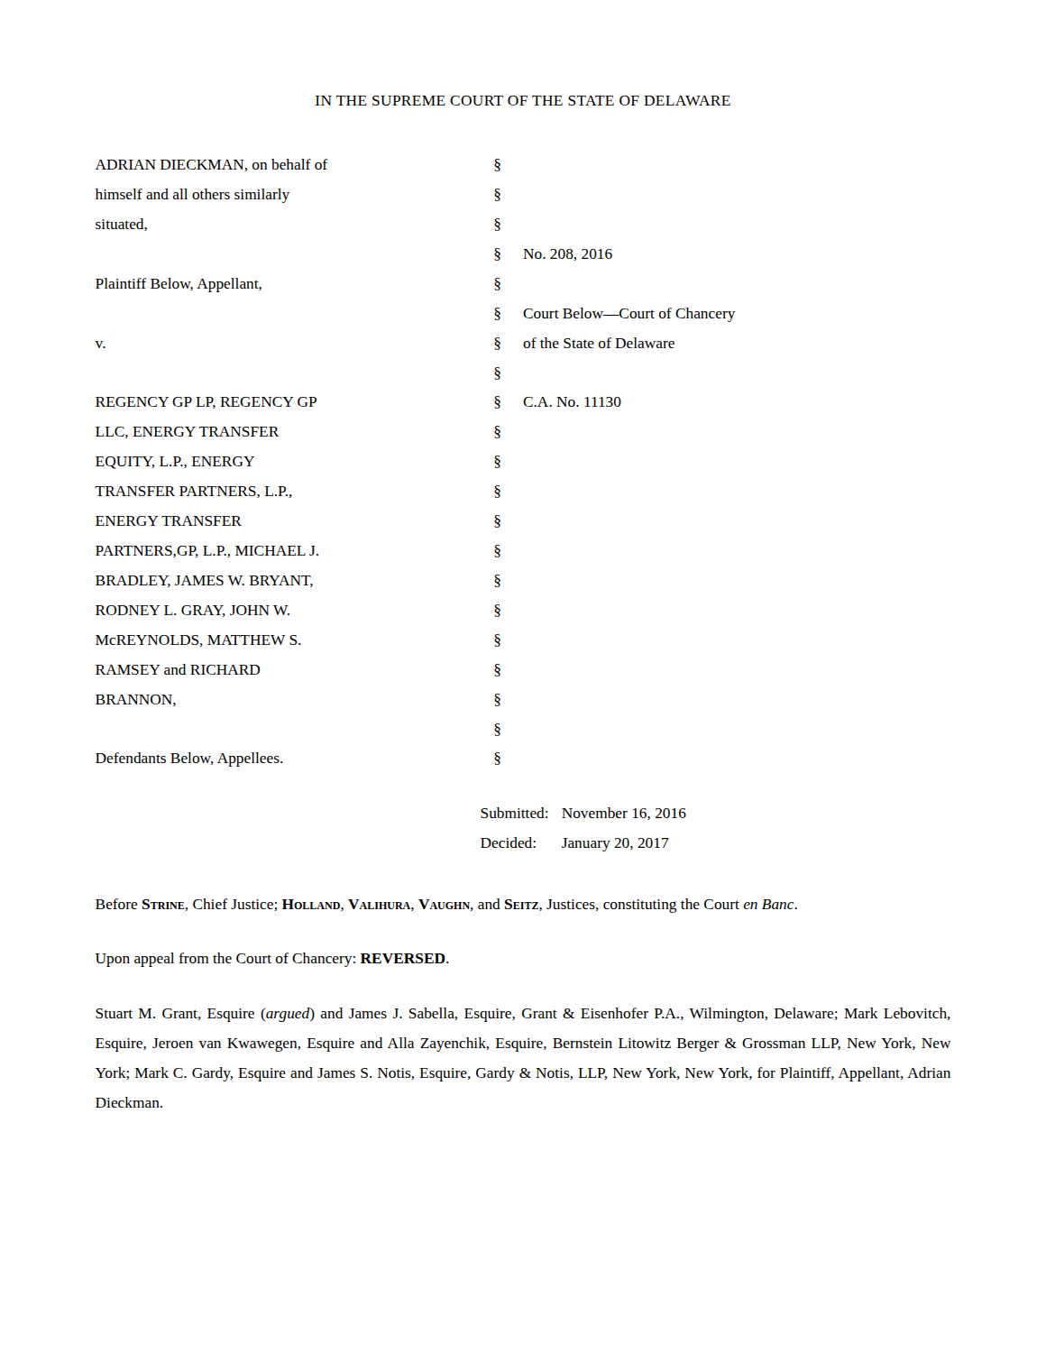IN THE SUPREME COURT OF THE STATE OF DELAWARE
| ADRIAN DIECKMAN, on behalf of | § | |
| himself and all others similarly | § | |
| situated, | § | |
| | § | No. 208, 2016 |
| Plaintiff Below, Appellant, | § | |
| | § | Court Below—Court of Chancery |
| v. | § | of the State of Delaware |
| | § | |
| REGENCY GP LP, REGENCY GP | § | C.A. No. 11130 |
| LLC, ENERGY TRANSFER | § | |
| EQUITY, L.P., ENERGY | § | |
| TRANSFER PARTNERS, L.P., | § | |
| ENERGY TRANSFER | § | |
| PARTNERS,GP, L.P., MICHAEL J. | § | |
| BRADLEY, JAMES W. BRYANT, | § | |
| RODNEY L. GRAY, JOHN W. | § | |
| McREYNOLDS, MATTHEW S. | § | |
| RAMSEY and RICHARD | § | |
| BRANNON, | § | |
| | § | |
| Defendants Below, Appellees. | § | |
Submitted: November 16, 2016
Decided: January 20, 2017
Before Strine, Chief Justice; Holland, Valihura, Vaughn, and Seitz, Justices, constituting the Court en Banc.
Upon appeal from the Court of Chancery: REVERSED.
Stuart M. Grant, Esquire (argued) and James J. Sabella, Esquire, Grant & Eisenhofer P.A., Wilmington, Delaware; Mark Lebovitch, Esquire, Jeroen van Kwawegen, Esquire and Alla Zayenchik, Esquire, Bernstein Litowitz Berger & Grossman LLP, New York, New York; Mark C. Gardy, Esquire and James S. Notis, Esquire, Gardy & Notis, LLP, New York, New York, for Plaintiff, Appellant, Adrian Dieckman.